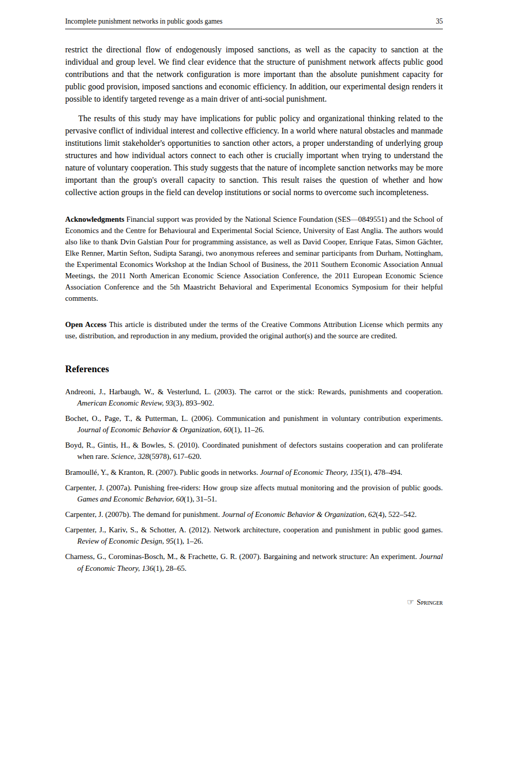Incomplete punishment networks in public goods games 35
restrict the directional flow of endogenously imposed sanctions, as well as the capacity to sanction at the individual and group level. We find clear evidence that the structure of punishment network affects public good contributions and that the network configuration is more important than the absolute punishment capacity for public good provision, imposed sanctions and economic efficiency. In addition, our experimental design renders it possible to identify targeted revenge as a main driver of anti-social punishment.
The results of this study may have implications for public policy and organizational thinking related to the pervasive conflict of individual interest and collective efficiency. In a world where natural obstacles and manmade institutions limit stakeholder's opportunities to sanction other actors, a proper understanding of underlying group structures and how individual actors connect to each other is crucially important when trying to understand the nature of voluntary cooperation. This study suggests that the nature of incomplete sanction networks may be more important than the group's overall capacity to sanction. This result raises the question of whether and how collective action groups in the field can develop institutions or social norms to overcome such incompleteness.
Acknowledgments Financial support was provided by the National Science Foundation (SES—0849551) and the School of Economics and the Centre for Behavioural and Experimental Social Science, University of East Anglia. The authors would also like to thank Dvin Galstian Pour for programming assistance, as well as David Cooper, Enrique Fatas, Simon Gächter, Elke Renner, Martin Sefton, Sudipta Sarangi, two anonymous referees and seminar participants from Durham, Nottingham, the Experimental Economics Workshop at the Indian School of Business, the 2011 Southern Economic Association Annual Meetings, the 2011 North American Economic Science Association Conference, the 2011 European Economic Science Association Conference and the 5th Maastricht Behavioral and Experimental Economics Symposium for their helpful comments.
Open Access This article is distributed under the terms of the Creative Commons Attribution License which permits any use, distribution, and reproduction in any medium, provided the original author(s) and the source are credited.
References
Andreoni, J., Harbaugh, W., & Vesterlund, L. (2003). The carrot or the stick: Rewards, punishments and cooperation. American Economic Review, 93(3), 893–902.
Bochet, O., Page, T., & Putterman, L. (2006). Communication and punishment in voluntary contribution experiments. Journal of Economic Behavior & Organization, 60(1), 11–26.
Boyd, R., Gintis, H., & Bowles, S. (2010). Coordinated punishment of defectors sustains cooperation and can proliferate when rare. Science, 328(5978), 617–620.
Bramoullé, Y., & Kranton, R. (2007). Public goods in networks. Journal of Economic Theory, 135(1), 478–494.
Carpenter, J. (2007a). Punishing free-riders: How group size affects mutual monitoring and the provision of public goods. Games and Economic Behavior, 60(1), 31–51.
Carpenter, J. (2007b). The demand for punishment. Journal of Economic Behavior & Organization, 62(4), 522–542.
Carpenter, J., Kariv, S., & Schotter, A. (2012). Network architecture, cooperation and punishment in public good games. Review of Economic Design, 95(1), 1–26.
Charness, G., Corominas-Bosch, M., & Frachette, G. R. (2007). Bargaining and network structure: An experiment. Journal of Economic Theory, 136(1), 28–65.
☞Springer